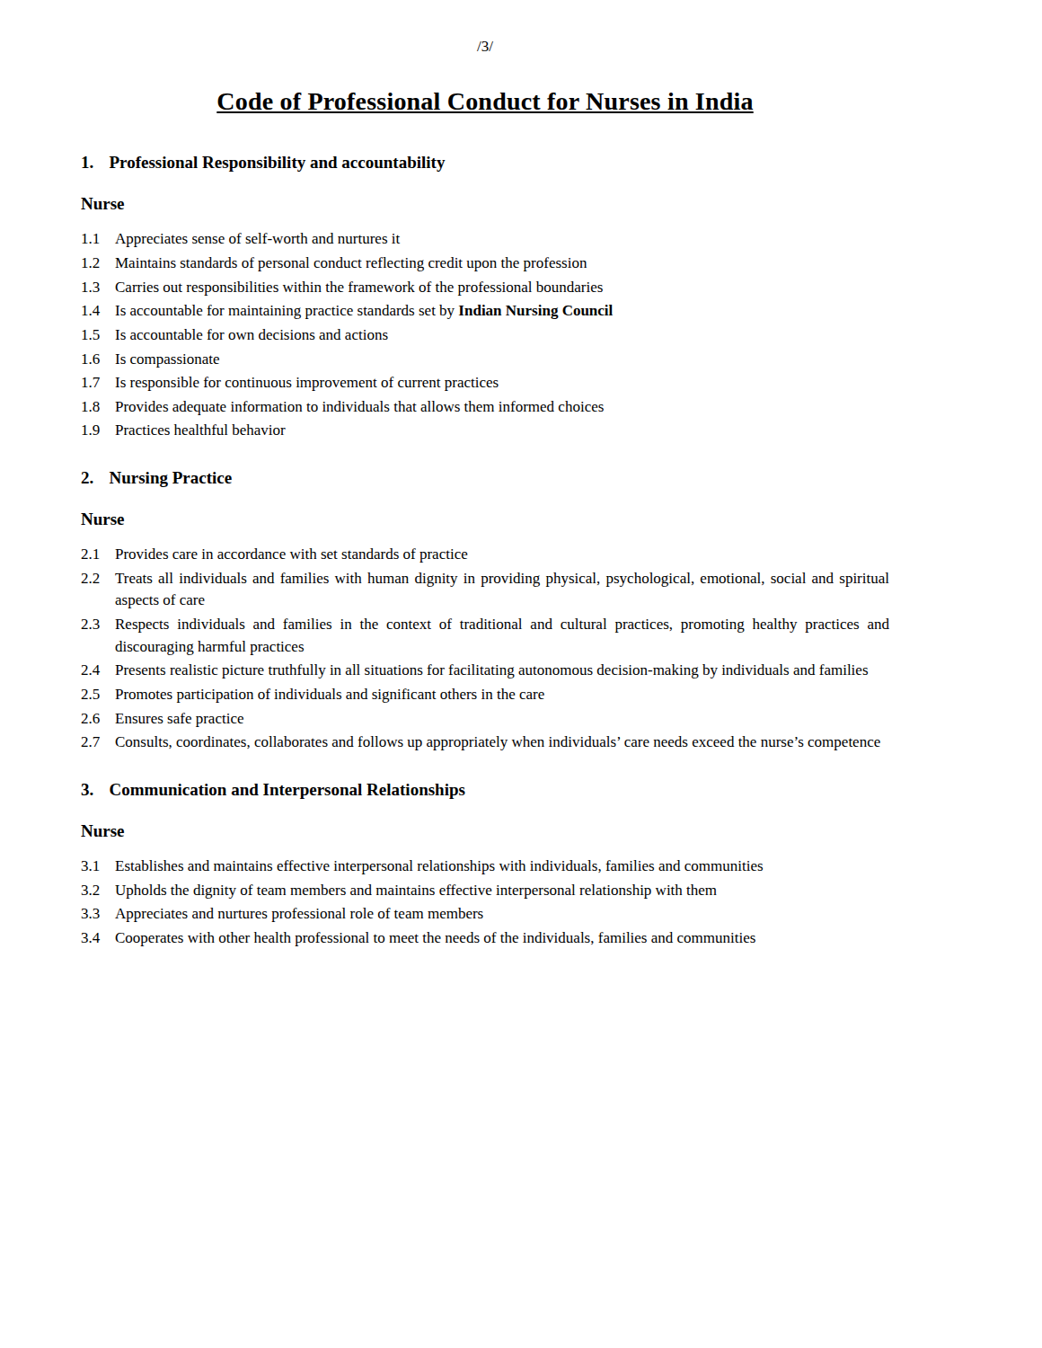/3/
Code of Professional Conduct for Nurses in India
1. Professional Responsibility and accountability
Nurse
1.1 Appreciates sense of self-worth and nurtures it
1.2 Maintains standards of personal conduct reflecting credit upon the profession
1.3 Carries out responsibilities within the framework of the professional boundaries
1.4 Is accountable for maintaining practice standards set by Indian Nursing Council
1.5 Is accountable for own decisions and actions
1.6 Is compassionate
1.7 Is responsible for continuous improvement of current practices
1.8 Provides adequate information to individuals that allows them informed choices
1.9 Practices healthful behavior
2. Nursing Practice
Nurse
2.1 Provides care in accordance with set standards of practice
2.2 Treats all individuals and families with human dignity in providing physical, psychological, emotional, social and spiritual aspects of care
2.3 Respects individuals and families in the context of traditional and cultural practices, promoting healthy practices and discouraging harmful practices
2.4 Presents realistic picture truthfully in all situations for facilitating autonomous decision-making by individuals and families
2.5 Promotes participation of individuals and significant others in the care
2.6 Ensures safe practice
2.7 Consults, coordinates, collaborates and follows up appropriately when individuals’ care needs exceed the nurse’s competence
3. Communication and Interpersonal Relationships
Nurse
3.1 Establishes and maintains effective interpersonal relationships with individuals, families and communities
3.2 Upholds the dignity of team members and maintains effective interpersonal relationship with them
3.3 Appreciates and nurtures professional role of team members
3.4 Cooperates with other health professional to meet the needs of the individuals, families and communities